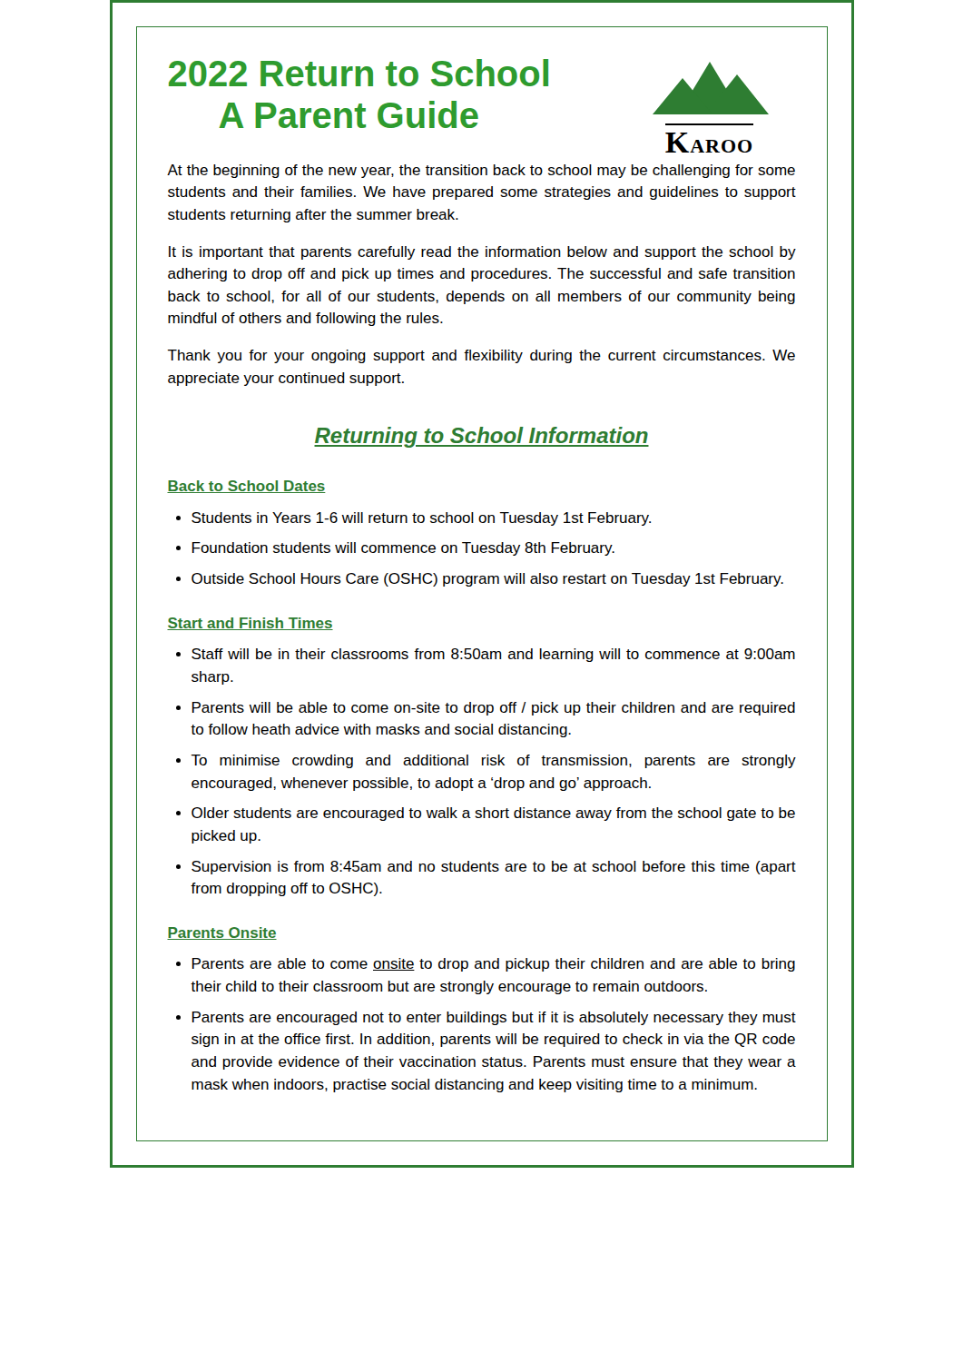2022 Return to SchoolA Parent Guide
KAROO
At the beginning of the new year, the transition back to school may be challenging for some students and their families. We have prepared some strategies and guidelines to support students returning after the summer break.
It is important that parents carefully read the information below and support the school by adhering to drop off and pick up times and procedures. The successful and safe transition back to school, for all of our students, depends on all members of our community being mindful of others and following the rules.
Thank you for your ongoing support and flexibility during the current circumstances. We appreciate your continued support.
Returning to School Information
Back to School Dates
Students in Years 1-6 will return to school on Tuesday 1st February.
Foundation students will commence on Tuesday 8th February.
Outside School Hours Care (OSHC) program will also restart on Tuesday 1st February.
Start and Finish Times
Staff will be in their classrooms from 8:50am and learning will to commence at 9:00am sharp.
Parents will be able to come on-site to drop off / pick up their children and are required to follow heath advice with masks and social distancing.
To minimise crowding and additional risk of transmission, parents are strongly encouraged, whenever possible, to adopt a ‘drop and go’ approach.
Older students are encouraged to walk a short distance away from the school gate to be picked up.
Supervision is from 8:45am and no students are to be at school before this time (apart from dropping off to OSHC).
Parents Onsite
Parents are able to come onsite to drop and pickup their children and are able to bring their child to their classroom but are strongly encourage to remain outdoors.
Parents are encouraged not to enter buildings but if it is absolutely necessary they must sign in at the office first. In addition, parents will be required to check in via the QR code and provide evidence of their vaccination status. Parents must ensure that they wear a mask when indoors, practise social distancing and keep visiting time to a minimum.